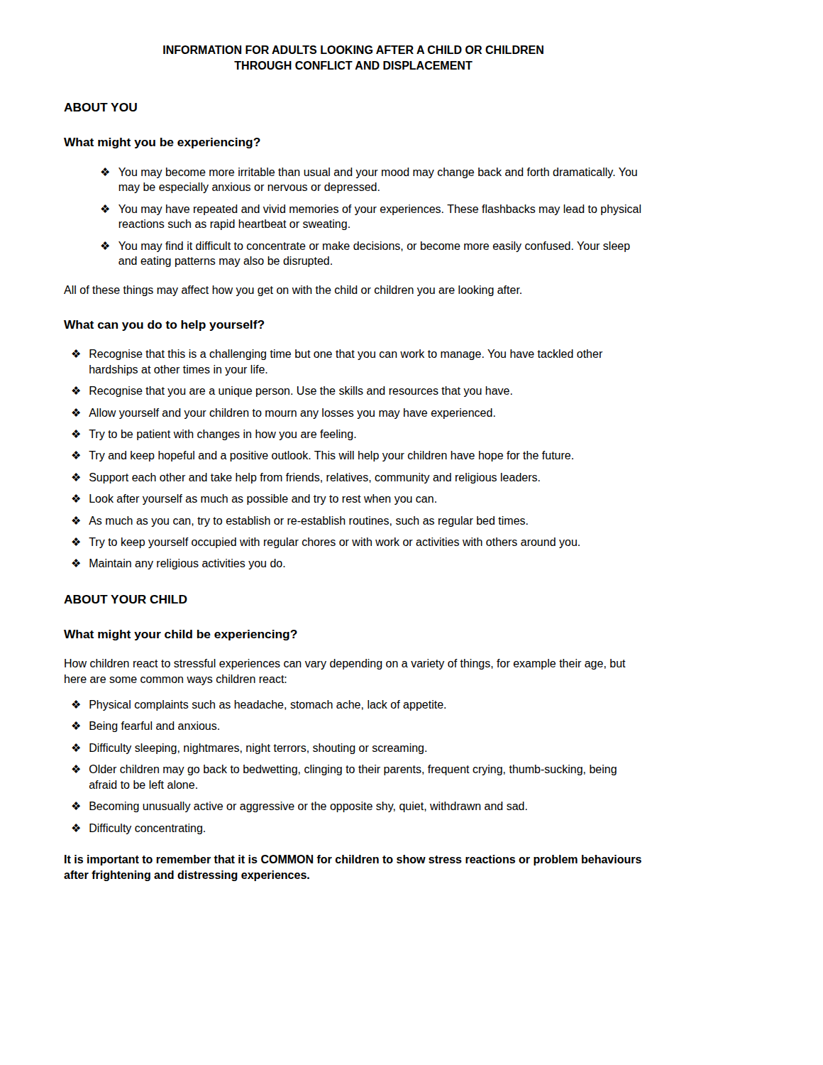INFORMATION FOR ADULTS LOOKING AFTER A CHILD OR CHILDREN
THROUGH CONFLICT AND DISPLACEMENT
ABOUT YOU
What might you be experiencing?
You may become more irritable than usual and your mood may change back and forth dramatically. You may be especially anxious or nervous or depressed.
You may have repeated and vivid memories of your experiences. These flashbacks may lead to physical reactions such as rapid heartbeat or sweating.
You may find it difficult to concentrate or make decisions, or become more easily confused. Your sleep and eating patterns may also be disrupted.
All of these things may affect how you get on with the child or children you are looking after.
What can you do to help yourself?
Recognise that this is a challenging time but one that you can work to manage. You have tackled other hardships at other times in your life.
Recognise that you are a unique person. Use the skills and resources that you have.
Allow yourself and your children to mourn any losses you may have experienced.
Try to be patient with changes in how you are feeling.
Try and keep hopeful and a positive outlook. This will help your children have hope for the future.
Support each other and take help from friends, relatives, community and religious leaders.
Look after yourself as much as possible and try to rest when you can.
As much as you can, try to establish or re-establish routines, such as regular bed times.
Try to keep yourself occupied with regular chores or with work or activities with others around you.
Maintain any religious activities you do.
ABOUT YOUR CHILD
What might your child be experiencing?
How children react to stressful experiences can vary depending on a variety of things, for example their age, but here are some common ways children react:
Physical complaints such as headache, stomach ache, lack of appetite.
Being fearful and anxious.
Difficulty sleeping, nightmares, night terrors, shouting or screaming.
Older children may go back to bedwetting, clinging to their parents, frequent crying, thumb-sucking, being afraid to be left alone.
Becoming unusually active or aggressive or the opposite shy, quiet, withdrawn and sad.
Difficulty concentrating.
It is important to remember that it is COMMON for children to show stress reactions or problem behaviours after frightening and distressing experiences.